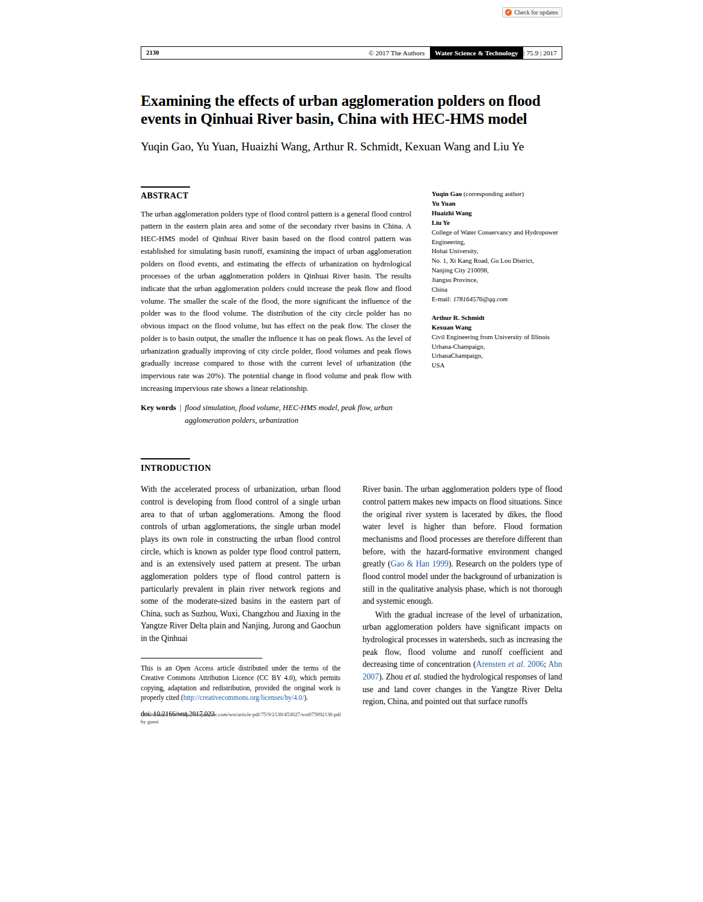✓ Check for updates
2130
© 2017 The Authors Water Science & Technology | 75.9 | 2017
Examining the effects of urban agglomeration polders on flood events in Qinhuai River basin, China with HEC-HMS model
Yuqin Gao, Yu Yuan, Huaizhi Wang, Arthur R. Schmidt, Kexuan Wang and Liu Ye
ABSTRACT
The urban agglomeration polders type of flood control pattern is a general flood control pattern in the eastern plain area and some of the secondary river basins in China. A HEC-HMS model of Qinhuai River basin based on the flood control pattern was established for simulating basin runoff, examining the impact of urban agglomeration polders on flood events, and estimating the effects of urbanization on hydrological processes of the urban agglomeration polders in Qinhuai River basin. The results indicate that the urban agglomeration polders could increase the peak flow and flood volume. The smaller the scale of the flood, the more significant the influence of the polder was to the flood volume. The distribution of the city circle polder has no obvious impact on the flood volume, but has effect on the peak flow. The closer the polder is to basin output, the smaller the influence it has on peak flows. As the level of urbanization gradually improving of city circle polder, flood volumes and peak flows gradually increase compared to those with the current level of urbanization (the impervious rate was 20%). The potential change in flood volume and peak flow with increasing impervious rate shows a linear relationship.
Key words | flood simulation, flood volume, HEC-HMS model, peak flow, urban agglomeration polders, urbanization
Yuqin Gao (corresponding author)
Yu Yuan
Huaizhi Wang
Liu Ye
College of Water Conservancy and Hydropower Engineering,
Hohai University,
No. 1, Xi Kang Road, Gu Lou District,
Nanjing City 210098,
Jiangsu Province,
China
E-mail: 178164576@qq.com
Arthur R. Schmidt
Kexuan Wang
Civil Engineering from University of Illinois Urbana-Champaign,
UrbanaChampaign,
USA
INTRODUCTION
With the accelerated process of urbanization, urban flood control is developing from flood control of a single urban area to that of urban agglomerations. Among the flood controls of urban agglomerations, the single urban model plays its own role in constructing the urban flood control circle, which is known as polder type flood control pattern, and is an extensively used pattern at present. The urban agglomeration polders type of flood control pattern is particularly prevalent in plain river network regions and some of the moderate-sized basins in the eastern part of China, such as Suzhou, Wuxi, Changzhou and Jiaxing in the Yangtze River Delta plain and Nanjing, Jurong and Gaochun in the Qinhuai
This is an Open Access article distributed under the terms of the Creative Commons Attribution Licence (CC BY 4.0), which permits copying, adaptation and redistribution, provided the original work is properly cited (http://creativecommons.org/licenses/by/4.0/).
doi: 10.2166/wst.2017.023
River basin. The urban agglomeration polders type of flood control pattern makes new impacts on flood situations. Since the original river system is lacerated by dikes, the flood water level is higher than before. Flood formation mechanisms and flood processes are therefore different than before, with the hazard-formative environment changed greatly (Gao & Han 1999). Research on the polders type of flood control model under the background of urbanization is still in the qualitative analysis phase, which is not thorough and systemic enough.
With the gradual increase of the level of urbanization, urban agglomeration polders have significant impacts on hydrological processes in watersheds, such as increasing the peak flow, flood volume and runoff coefficient and decreasing time of concentration (Arensten et al. 2006; Ahn 2007). Zhou et al. studied the hydrological responses of land use and land cover changes in the Yangtze River Delta region, China, and pointed out that surface runoffs
Downloaded from http://iwaponline.com/wst/article-pdf/75/9/2130/453027/wst075092130.pdf
by guest